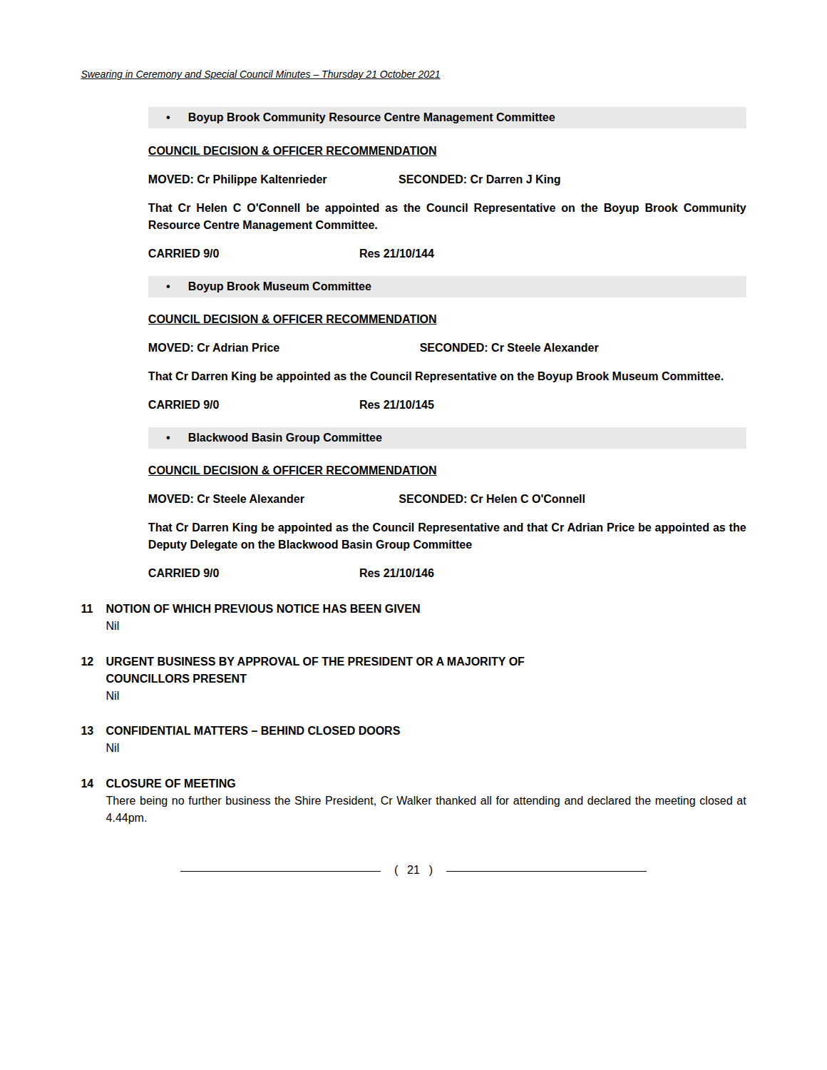Swearing in Ceremony and Special Council Minutes – Thursday 21 October 2021
•Boyup Brook Community Resource Centre Management Committee
COUNCIL DECISION & OFFICER RECOMMENDATION
MOVED: Cr Philippe Kaltenrieder SECONDED: Cr Darren J King
That Cr Helen C O'Connell be appointed as the Council Representative on the Boyup Brook Community Resource Centre Management Committee.
CARRIED 9/0 Res 21/10/144
•Boyup Brook Museum Committee
COUNCIL DECISION & OFFICER RECOMMENDATION
MOVED: Cr Adrian Price SECONDED: Cr Steele Alexander
That Cr Darren King be appointed as the Council Representative on the Boyup Brook Museum Committee.
CARRIED 9/0 Res 21/10/145
•Blackwood Basin Group Committee
COUNCIL DECISION & OFFICER RECOMMENDATION
MOVED: Cr Steele Alexander SECONDED: Cr Helen C O'Connell
That Cr Darren King be appointed as the Council Representative and that Cr Adrian Price be appointed as the Deputy Delegate on the Blackwood Basin Group Committee
CARRIED 9/0 Res 21/10/146
11 Notion of which previous notice has been given
Nil
12 Urgent business by approval of the President or a majority of
Councillors present
Nil
13 Confidential matters – behind closed doors
Nil
14 Closure of meeting
There being no further business the Shire President, Cr Walker thanked all for attending and declared the meeting closed at 4.44pm.
21